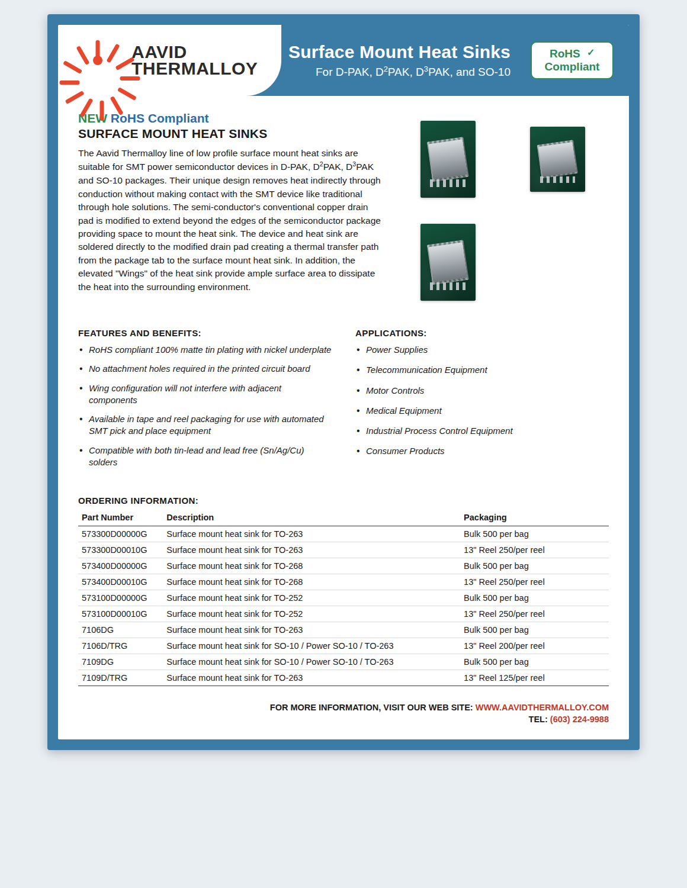AAVID THERMALLOY
Surface Mount Heat Sinks
For D-PAK, D2PAK, D3PAK, and SO-10
RoHS ✓
Compliant
NEW RoHS Compliant
SURFACE MOUNT HEAT SINKS
The Aavid Thermalloy line of low profile surface mount heat sinks are suitable for SMT power semiconductor devices in D-PAK, D2PAK, D3PAK and SO-10 packages. Their unique design removes heat indirectly through conduction without making contact with the SMT device like traditional through hole solutions. The semi-conductor's conventional copper drain pad is modified to extend beyond the edges of the semiconductor package providing space to mount the heat sink. The device and heat sink are soldered directly to the modified drain pad creating a thermal transfer path from the package tab to the surface mount heat sink. In addition, the elevated "Wings" of the heat sink provide ample surface area to dissipate the heat into the surrounding environment.
Features and Benefits:
RoHS compliant 100% matte tin plating with nickel underplate
No attachment holes required in the printed circuit board
Wing configuration will not interfere with adjacent components
Available in tape and reel packaging for use with automated SMT pick and place equipment
Compatible with both tin-lead and lead free (Sn/Ag/Cu) solders
Applications:
Power Supplies
Telecommunication Equipment
Motor Controls
Medical Equipment
Industrial Process Control Equipment
Consumer Products
Ordering Information:
| Part Number | Description | Packaging |
| --- | --- | --- |
| 573300D00000G | Surface mount heat sink for TO-263 | Bulk 500 per bag |
| 573300D00010G | Surface mount heat sink for TO-263 | 13" Reel 250/per reel |
| 573400D00000G | Surface mount heat sink for TO-268 | Bulk 500 per bag |
| 573400D00010G | Surface mount heat sink for TO-268 | 13" Reel 250/per reel |
| 573100D00000G | Surface mount heat sink for TO-252 | Bulk 500 per bag |
| 573100D00010G | Surface mount heat sink for TO-252 | 13" Reel 250/per reel |
| 7106DG | Surface mount heat sink for TO-263 | Bulk 500 per bag |
| 7106D/TRG | Surface mount heat sink for SO-10 / Power SO-10 / TO-263 | 13" Reel 200/per reel |
| 7109DG | Surface mount heat sink for SO-10 / Power SO-10 / TO-263 | Bulk 500 per bag |
| 7109D/TRG | Surface mount heat sink for TO-263 | 13" Reel 125/per reel |
FOR MORE INFORMATION, VISIT OUR WEB SITE: WWW.AAVIDTHERMALLOY.COM
TEL: (603) 224-9988